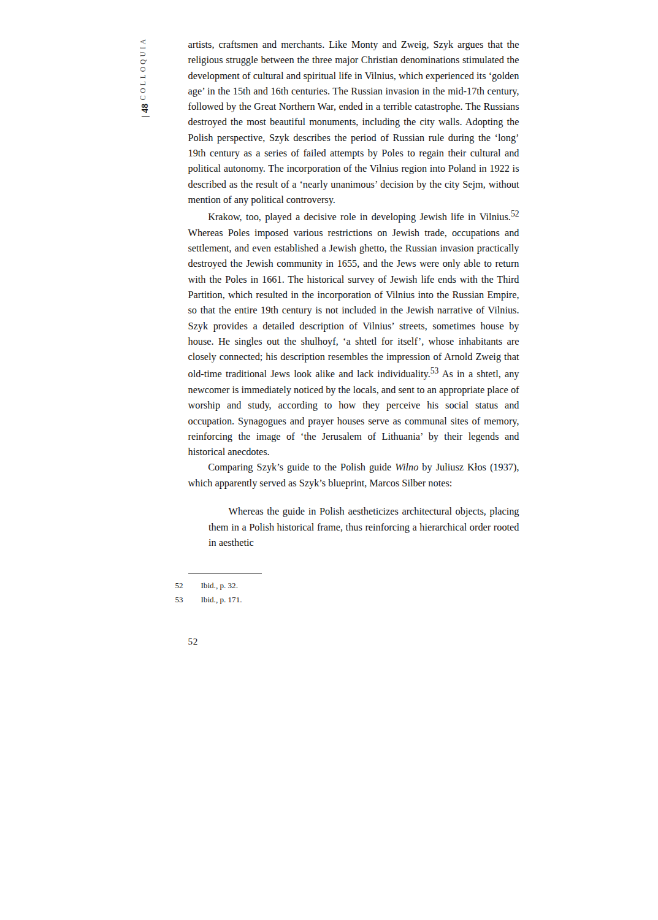Colloquia
| 48
artists, craftsmen and merchants. Like Monty and Zweig, Szyk argues that the religious struggle between the three major Christian denominations stimulated the development of cultural and spiritual life in Vilnius, which experienced its ‘golden age’ in the 15th and 16th centuries. The Russian invasion in the mid-17th century, followed by the Great Northern War, ended in a terrible catastrophe. The Russians destroyed the most beautiful monuments, including the city walls. Adopting the Polish perspective, Szyk describes the period of Russian rule during the ‘long’ 19th century as a series of failed attempts by Poles to regain their cultural and political autonomy. The incorporation of the Vilnius region into Poland in 1922 is described as the result of a ‘nearly unanimous’ decision by the city Sejm, without mention of any political controversy.
Krakow, too, played a decisive role in developing Jewish life in Vilnius.52 Whereas Poles imposed various restrictions on Jewish trade, occupations and settlement, and even established a Jewish ghetto, the Russian invasion practically destroyed the Jewish community in 1655, and the Jews were only able to return with the Poles in 1661. The historical survey of Jewish life ends with the Third Partition, which resulted in the incorporation of Vilnius into the Russian Empire, so that the entire 19th century is not included in the Jewish narrative of Vilnius. Szyk provides a detailed description of Vilnius’ streets, sometimes house by house. He singles out the shulhoyf, ‘a shtetl for itself’, whose inhabitants are closely connected; his description resembles the impression of Arnold Zweig that old-time traditional Jews look alike and lack individuality.53 As in a shtetl, any newcomer is immediately noticed by the locals, and sent to an appropriate place of worship and study, according to how they perceive his social status and occupation. Synagogues and prayer houses serve as communal sites of memory, reinforcing the image of ‘the Jerusalem of Lithuania’ by their legends and historical anecdotes.
Comparing Szyk’s guide to the Polish guide Wilno by Juliusz Kłos (1937), which apparently served as Szyk’s blueprint, Marcos Silber notes:
Whereas the guide in Polish aestheticizes architectural objects, placing them in a Polish historical frame, thus reinforcing a hierarchical order rooted in aesthetic
52 Ibid., p. 32.
53 Ibid., p. 171.
52